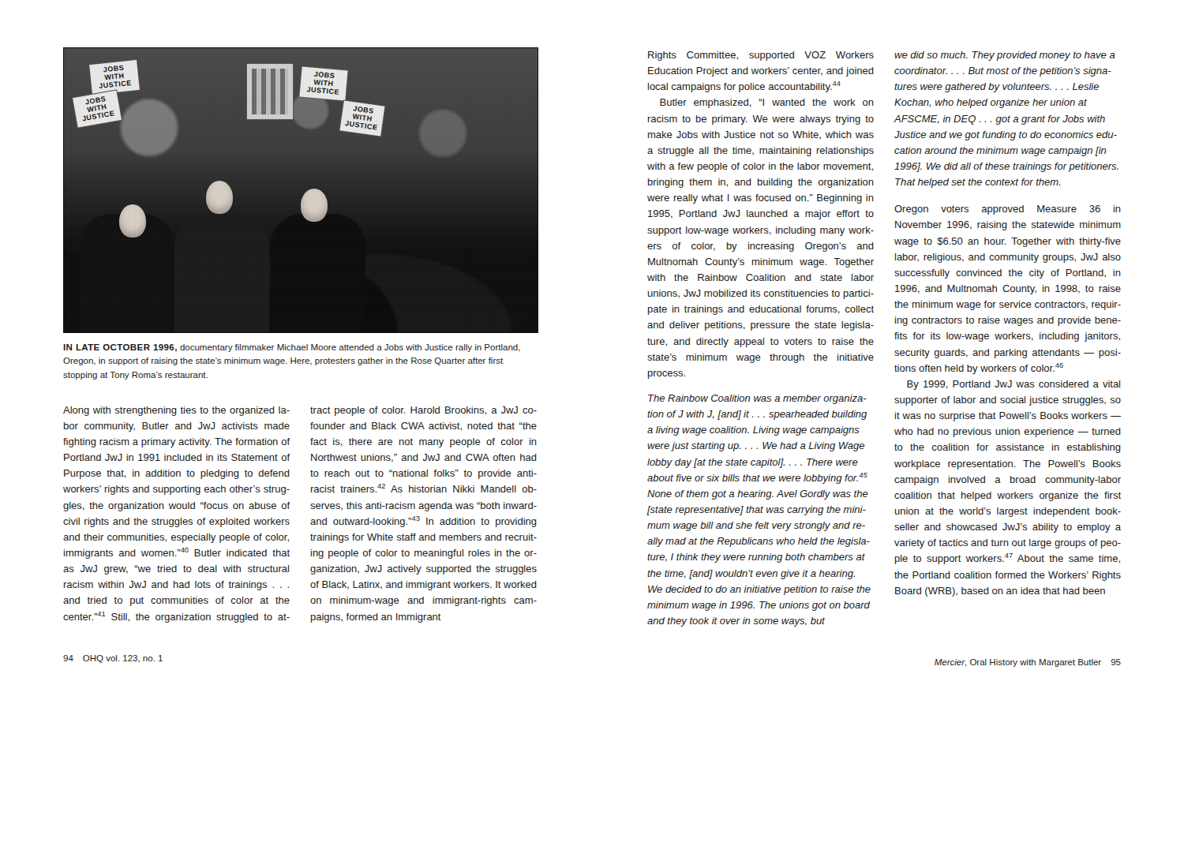JOBS
WITH
JUSTICE
JOBS
WITH
JUSTICE
JOBS
WITH
JUSTICE
JOBS
WITH
JUSTICE
IN LATE OCTOBER 1996, documentary filmmaker Michael Moore attended a Jobs with Justice rally in Portland, Oregon, in support of raising the state’s minimum wage. Here, protesters gather in the Rose Quarter after first stopping at Tony Roma’s restaurant.
Along with strengthening ties to the organized labor community, Butler and JwJ activists made fighting racism a primary activity. The formation of Portland JwJ in 1991 included in its Statement of Purpose that, in addition to pledging to defend workers’ rights and supporting each other’s struggles, the organization would “focus on abuse of civil rights and the struggles of exploited workers and their communities, especially people of color, immigrants and women.”40 Butler indicated that as JwJ grew, “we tried to deal with structural racism within JwJ and had lots of trainings . . . and tried to put communities of color at the center.”41 Still, the organization struggled to attract people of color. Harold Brookins, a JwJ co-founder and Black CWA activist, noted that “the fact is, there are not many people of color in Northwest unions,” and JwJ and CWA often had to reach out to “national folks” to provide anti-racist trainers.42 As historian Nikki Mandell observes, this anti-racism agenda was “both inward- and outward-looking.”43 In addition to providing trainings for White staff and members and recruiting people of color to meaningful roles in the organization, JwJ actively supported the struggles of Black, Latinx, and immigrant workers. It worked on minimum-wage and immigrant-rights campaigns, formed an Immigrant
94 OHQ vol. 123, no. 1
Rights Committee, supported VOZ Workers Education Project and workers’ center, and joined local campaigns for police accountability.44
Butler emphasized, “I wanted the work on racism to be primary. We were always trying to make Jobs with Justice not so White, which was a struggle all the time, maintaining relationships with a few people of color in the labor movement, bringing them in, and building the organization were really what I was focused on.” Beginning in 1995, Portland JwJ launched a major effort to support low-wage workers, including many workers of color, by increasing Oregon’s and Multnomah County’s minimum wage. Together with the Rainbow Coalition and state labor unions, JwJ mobilized its constituencies to participate in trainings and educational forums, collect and deliver petitions, pressure the state legislature, and directly appeal to voters to raise the state’s minimum wage through the initiative process.
The Rainbow Coalition was a member organization of J with J, [and] it . . . spearheaded building a living wage coalition. Living wage campaigns were just starting up. . . . We had a Living Wage lobby day [at the state capitol]. . . . There were about five or six bills that we were lobbying for.45 None of them got a hearing. Avel Gordly was the [state representative] that was carrying the minimum wage bill and she felt very strongly and really mad at the Republicans who held the legislature, I think they were running both chambers at the time, [and] wouldn’t even give it a hearing. We decided to do an initiative petition to raise the minimum wage in 1996. The unions got on board and they took it over in some ways, but
we did so much. They provided money to have a coordinator. . . . But most of the petition’s signatures were gathered by volunteers. . . . Leslie Kochan, who helped organize her union at AFSCME, in DEQ . . . got a grant for Jobs with Justice and we got funding to do economics education around the minimum wage campaign [in 1996]. We did all of these trainings for petitioners. That helped set the context for them.
Oregon voters approved Measure 36 in November 1996, raising the statewide minimum wage to $6.50 an hour. Together with thirty-five labor, religious, and community groups, JwJ also successfully convinced the city of Portland, in 1996, and Multnomah County, in 1998, to raise the minimum wage for service contractors, requiring contractors to raise wages and provide benefits for its low-wage workers, including janitors, security guards, and parking attendants — positions often held by workers of color.46
By 1999, Portland JwJ was considered a vital supporter of labor and social justice struggles, so it was no surprise that Powell’s Books workers —who had no previous union experience — turned to the coalition for assistance in establishing workplace representation. The Powell’s Books campaign involved a broad community-labor coalition that helped workers organize the first union at the world’s largest independent bookseller and showcased JwJ’s ability to employ a variety of tactics and turn out large groups of people to support workers.47 About the same time, the Portland coalition formed the Workers’ Rights Board (WRB), based on an idea that had been
Mercier, Oral History with Margaret Butler 95